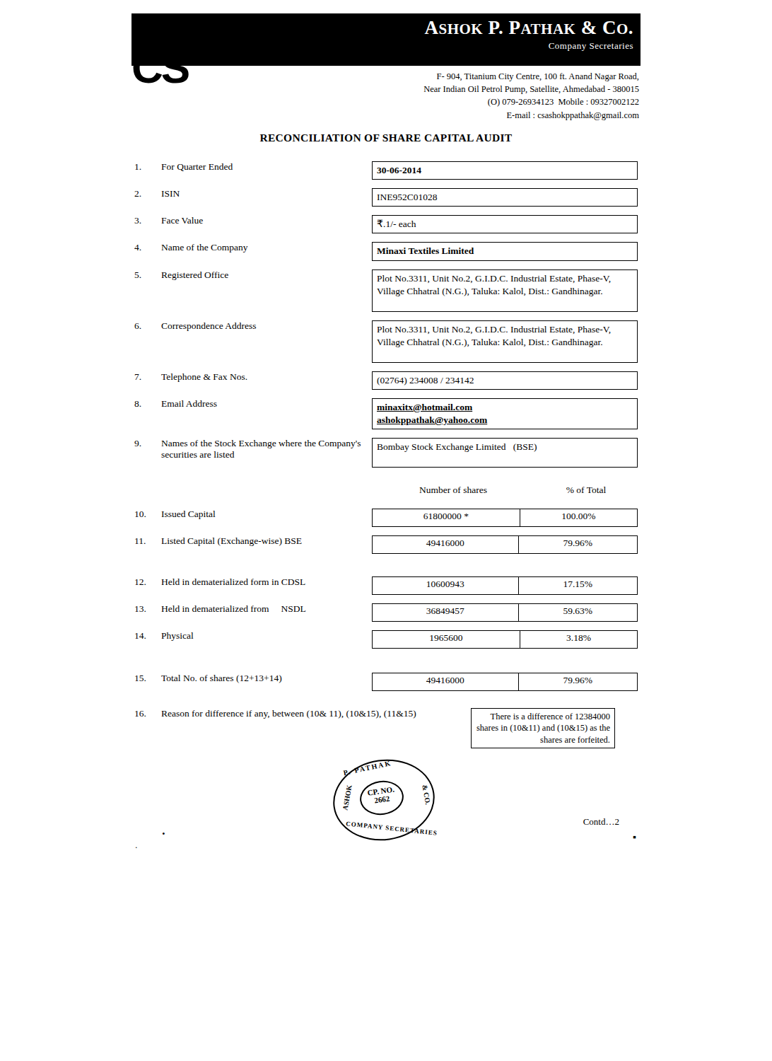·
ASHOK P. PATHAK & CO.
Company Secretaries
CS
F- 904, Titanium City Centre, 100 ft. Anand Nagar Road,
Near Indian Oil Petrol Pump, Satellite, Ahmedabad - 380015
(O) 079-26934123 Mobile : 09327002122
E-mail : csashokppathak@gmail.com
RECONCILIATION OF SHARE CAPITAL AUDIT
| 1. | For Quarter Ended | 30-06-2014 |
| 2. | ISIN | INE952C01028 |
| 3. | Face Value | ₹.1/- each |
| 4. | Name of the Company | Minaxi Textiles Limited |
| 5. | Registered Office | Plot No.3311, Unit No.2, G.I.D.C. Industrial Estate, Phase-V, Village Chhatral (N.G.), Taluka: Kalol, Dist.: Gandhinagar. |
| 6. | Correspondence Address | Plot No.3311, Unit No.2, G.I.D.C. Industrial Estate, Phase-V, Village Chhatral (N.G.), Taluka: Kalol, Dist.: Gandhinagar. |
| 7. | Telephone & Fax Nos. | (02764) 234008 / 234142 |
| 8. | Email Address | minaxitx@hotmail.com ashokppathak@yahoo.com |
| 9. | Names of the Stock Exchange where the Company's securities are listed | Bombay Stock Exchange Limited (BSE) |
| | | / Number of shares / % of Total / |
| 10. | Issued Capital | / 61800000 * / 100.00% / |
| 11. | Listed Capital (Exchange-wise) BSE | / 49416000 / 79.96% / |
| 12. | Held in dematerialized form in CDSL | / 10600943 / 17.15% / |
| 13. | Held in dematerialized from NSDL | / 36849457 / 59.63% / |
| 14. | Physical | / 1965600 / 3.18% / |
| 15. | Total No. of shares (12+13+14) | / 49416000 / 79.96% / |
| 16. | Reason for difference if any, between (10& 11), (10&15), (11&15) | There is a difference of 12384000 shares in (10&11) and (10&15) as the shares are forfeited. |
P. PATHAK
ASHOK
& CO.
CP. NO.
2662
COMPANY SECRETARIES
Contd…2
▪
•
·